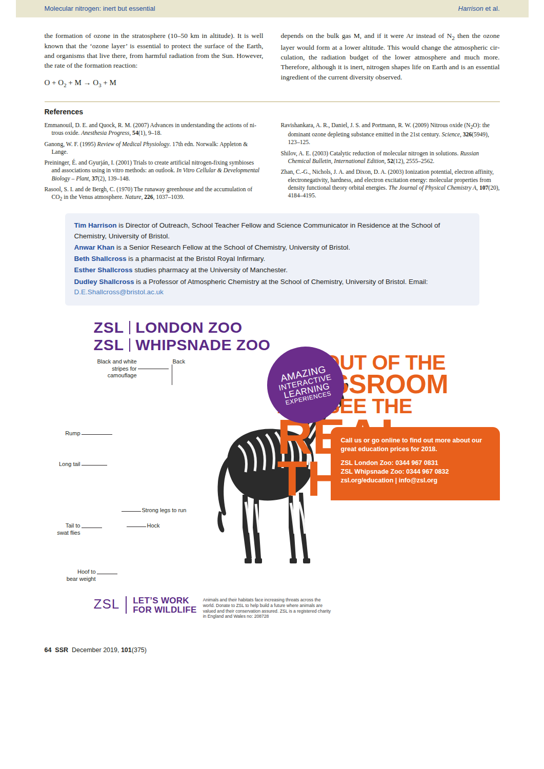Molecular nitrogen: inert but essential
Harrison et al.
the formation of ozone in the stratosphere (10–50 km in altitude). It is well known that the ‘ozone layer’ is essential to protect the surface of the Earth, and organisms that live there, from harmful radiation from the Sun. However, the rate of the formation reaction:
O + O2 + M → O3 + M
depends on the bulk gas M, and if it were Ar instead of N2 then the ozone layer would form at a lower altitude. This would change the atmospheric circulation, the radiation budget of the lower atmosphere and much more. Therefore, although it is inert, nitrogen shapes life on Earth and is an essential ingredient of the current diversity observed.
References
Emmanouil, D. E. and Quock, R. M. (2007) Advances in understanding the actions of nitrous oxide. Anesthesia Progress, 54(1), 9–18.
Ganong, W. F. (1995) Review of Medical Physiology. 17th edn. Norwalk: Appleton & Lange.
Preininger, É. and Gyurján, I. (2001) Trials to create artificial nitrogen-fixing symbioses and associations using in vitro methods: an outlook. In Vitro Cellular & Developmental Biology – Plant, 37(2), 139–148.
Rasool, S. I. and de Bergh, C. (1970) The runaway greenhouse and the accumulation of CO2 in the Venus atmosphere. Nature, 226, 1037–1039.
Ravishankara, A. R., Daniel, J. S. and Portmann, R. W. (2009) Nitrous oxide (N2O): the dominant ozone depleting substance emitted in the 21st century. Science, 326(5949), 123–125.
Shilov, A. E. (2003) Catalytic reduction of molecular nitrogen in solutions. Russian Chemical Bulletin, International Edition, 52(12), 2555–2562.
Zhan, C.-G., Nichols, J. A. and Dixon, D. A. (2003) Ionization potential, electron affinity, electronegativity, hardness, and electron excitation energy: molecular properties from density functional theory orbital energies. The Journal of Physical Chemistry A, 107(20), 4184–4195.
Tim Harrison is Director of Outreach, School Teacher Fellow and Science Communicator in Residence at the School of Chemistry, University of Bristol.
Anwar Khan is a Senior Research Fellow at the School of Chemistry, University of Bristol.
Beth Shallcross is a pharmacist at the Bristol Royal Infirmary.
Esther Shallcross studies pharmacy at the University of Manchester.
Dudley Shallcross is a Professor of Atmospheric Chemistry at the School of Chemistry, University of Bristol. Email: D.E.Shallcross@bristol.ac.uk
ZSL LONDON ZOO
ZSL WHIPSNADE ZOO
Black and white
stripes for
camouflage
Back
Rump
Long tail
Strong legs to run
Hock
Tail to
swat flies
Hoof to
bear weight
GET OUT OF THE
CLASSROOM
AND SEE THE
REAL
THING
AMAZING INTERACTIVE LEARNING EXPERIENCES
Call us or go online to find out more about our great education prices for 2018.
ZSL London Zoo: 0344 967 0831
ZSL Whipsnade Zoo: 0344 967 0832
zsl.org/education | info@zsl.org
ZSL
LET’S WORK
FOR WILDLIFE
Animals and their habitats face increasing threats across the world. Donate to ZSL to help build a future where animals are valued and their conservation assured. ZSL is a registered charity in England and Wales no: 208728
64 SSR December 2019, 101(375)